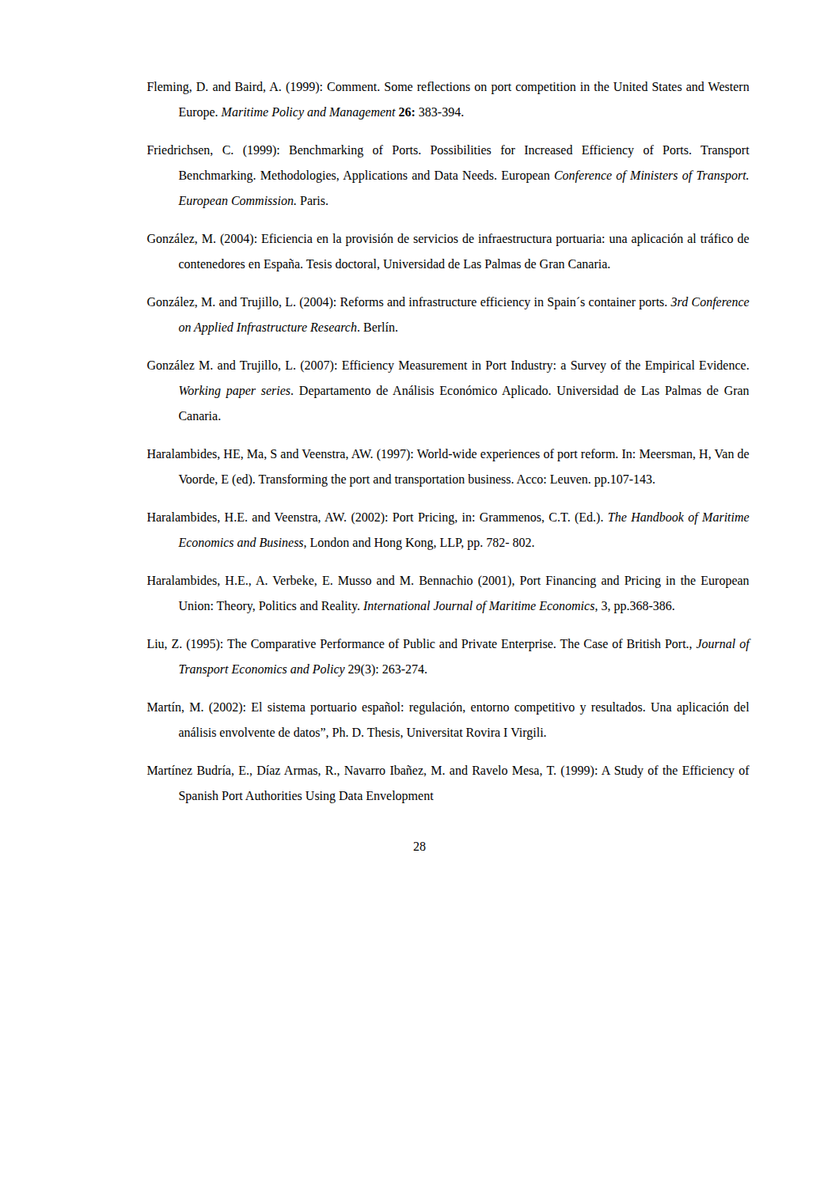Fleming, D. and Baird, A. (1999): Comment. Some reflections on port competition in the United States and Western Europe. Maritime Policy and Management 26: 383-394.
Friedrichsen, C. (1999): Benchmarking of Ports. Possibilities for Increased Efficiency of Ports. Transport Benchmarking. Methodologies, Applications and Data Needs. European Conference of Ministers of Transport. European Commission. Paris.
González, M. (2004): Eficiencia en la provisión de servicios de infraestructura portuaria: una aplicación al tráfico de contenedores en España. Tesis doctoral, Universidad de Las Palmas de Gran Canaria.
González, M. and Trujillo, L. (2004): Reforms and infrastructure efficiency in Spain´s container ports. 3rd Conference on Applied Infrastructure Research. Berlín.
González M. and Trujillo, L. (2007): Efficiency Measurement in Port Industry: a Survey of the Empirical Evidence. Working paper series. Departamento de Análisis Económico Aplicado. Universidad de Las Palmas de Gran Canaria.
Haralambides, HE, Ma, S and Veenstra, AW. (1997): World-wide experiences of port reform. In: Meersman, H, Van de Voorde, E (ed). Transforming the port and transportation business. Acco: Leuven. pp.107-143.
Haralambides, H.E. and Veenstra, AW. (2002): Port Pricing, in: Grammenos, C.T. (Ed.). The Handbook of Maritime Economics and Business, London and Hong Kong, LLP, pp. 782- 802.
Haralambides, H.E., A. Verbeke, E. Musso and M. Bennachio (2001), Port Financing and Pricing in the European Union: Theory, Politics and Reality. International Journal of Maritime Economics, 3, pp.368-386.
Liu, Z. (1995): The Comparative Performance of Public and Private Enterprise. The Case of British Port., Journal of Transport Economics and Policy 29(3): 263-274.
Martín, M. (2002): El sistema portuario español: regulación, entorno competitivo y resultados. Una aplicación del análisis envolvente de datos”, Ph. D. Thesis, Universitat Rovira I Virgili.
Martínez Budría, E., Díaz Armas, R., Navarro Ibañez, M. and Ravelo Mesa, T. (1999): A Study of the Efficiency of Spanish Port Authorities Using Data Envelopment
28